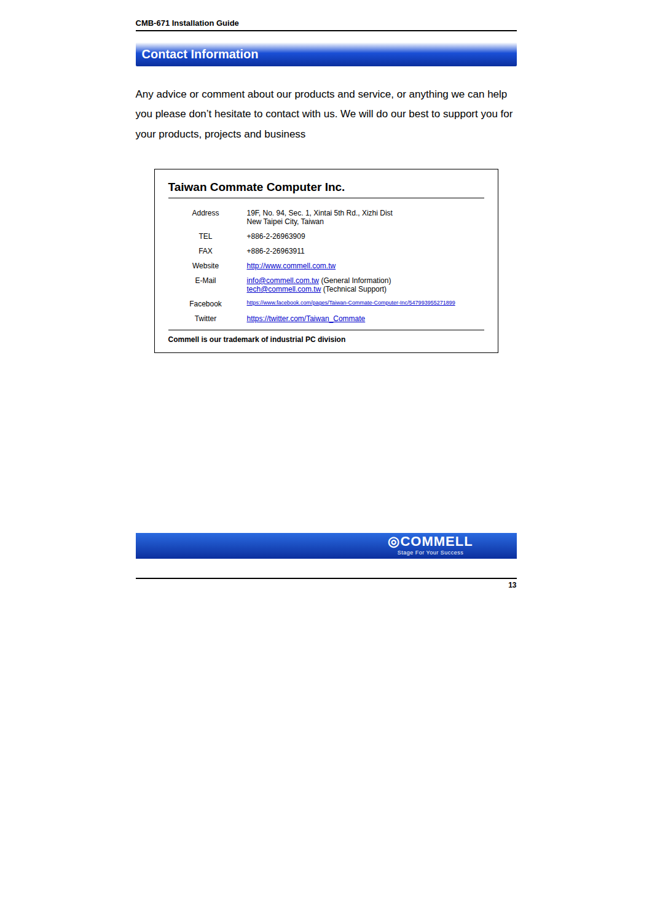CMB-671 Installation Guide
Contact Information
Any advice or comment about our products and service, or anything we can help you please don’t hesitate to contact with us. We will do our best to support you for your products, projects and business
Taiwan Commate Computer Inc.
| Address | 19F, No. 94, Sec. 1, Xintai 5th Rd., Xizhi Dist New Taipei City, Taiwan |
| TEL | +886-2-26963909 |
| FAX | +886-2-26963911 |
| Website | http://www.commell.com.tw |
| E-Mail | info@commell.com.tw (General Information) tech@commell.com.tw (Technical Support) |
| Facebook | https://www.facebook.com/pages/Taiwan-Commate-Computer-Inc/547993955271899 |
| Twitter | https://twitter.com/Taiwan_Commate |
Commell is our trademark of industrial PC division
◎COMMELL
Stage For Your Success
13